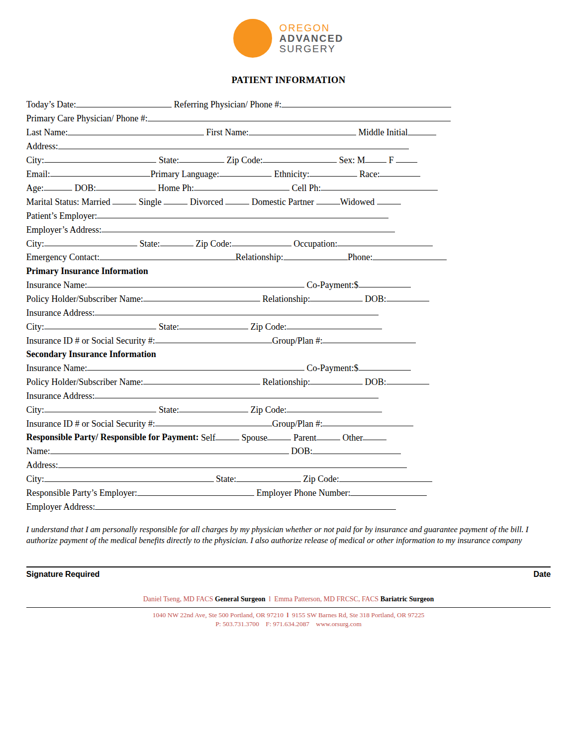OREGON
ADVANCED
SURGERY
PATIENT INFORMATION
Today’s Date: Referring Physician/ Phone #:
Primary Care Physician/ Phone #:
Last Name: First Name: Middle Initial
Address:
City: State: Zip Code: Sex: M F
Email: Primary Language: Ethnicity: Race:
Age: DOB: Home Ph: Cell Ph:
Marital Status: Married Single Divorced Domestic Partner Widowed
Patient’s Employer:
Employer’s Address:
City: State: Zip Code: Occupation:
Emergency Contact: Relationship: Phone:
Primary Insurance Information
Insurance Name: Co-Payment:$
Policy Holder/Subscriber Name: Relationship: DOB:
Insurance Address:
City: State: Zip Code:
Insurance ID # or Social Security #: Group/Plan #:
Secondary Insurance Information
Insurance Name: Co-Payment:$
Policy Holder/Subscriber Name: Relationship: DOB:
Insurance Address:
City: State: Zip Code:
Insurance ID # or Social Security #: Group/Plan #:
Responsible Party/ Responsible for Payment: Self Spouse Parent Other
Name: DOB:
Address:
City: State: Zip Code:
Responsible Party’s Employer: Employer Phone Number:
Employer Address:
I understand that I am personally responsible for all charges by my physician whether or not paid for by insurance and guarantee payment of the bill. I authorize payment of the medical benefits directly to the physician. I also authorize release of medical or other information to my insurance company
Signature Required Date
Daniel Tseng, MD FACS General Surgeon l Emma Patterson, MD FRCSC, FACS Bariatric Surgeon
1040 NW 22nd Ave, Ste 500 Portland, OR 97210 l 9155 SW Barnes Rd, Ste 318 Portland, OR 97225
P: 503.731.3700 F: 971.634.2087 www.orsurg.com